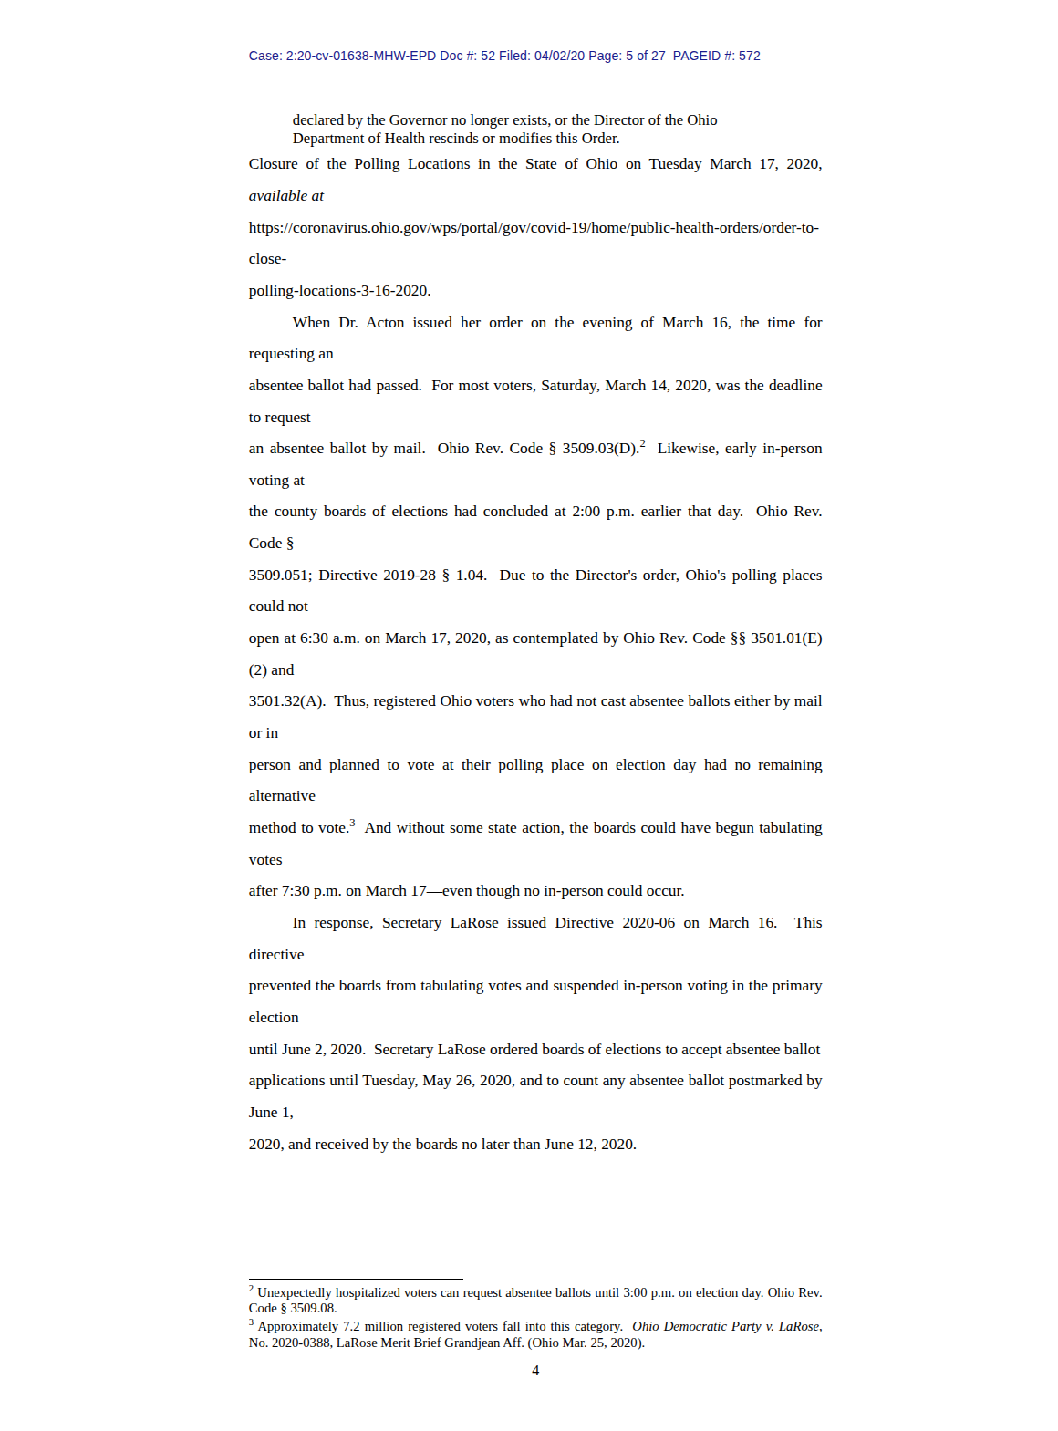Case: 2:20-cv-01638-MHW-EPD Doc #: 52 Filed: 04/02/20 Page: 5 of 27 PAGEID #: 572
declared by the Governor no longer exists, or the Director of the Ohio Department of Health rescinds or modifies this Order.
Closure of the Polling Locations in the State of Ohio on Tuesday March 17, 2020, available at
https://coronavirus.ohio.gov/wps/portal/gov/covid-19/home/public-health-orders/order-to-close-
polling-locations-3-16-2020.
When Dr. Acton issued her order on the evening of March 16, the time for requesting an
absentee ballot had passed. For most voters, Saturday, March 14, 2020, was the deadline to request
an absentee ballot by mail. Ohio Rev. Code § 3509.03(D).2 Likewise, early in-person voting at
the county boards of elections had concluded at 2:00 p.m. earlier that day. Ohio Rev. Code §
3509.051; Directive 2019-28 § 1.04. Due to the Director's order, Ohio's polling places could not
open at 6:30 a.m. on March 17, 2020, as contemplated by Ohio Rev. Code §§ 3501.01(E)(2) and
3501.32(A). Thus, registered Ohio voters who had not cast absentee ballots either by mail or in
person and planned to vote at their polling place on election day had no remaining alternative
method to vote.3 And without some state action, the boards could have begun tabulating votes
after 7:30 p.m. on March 17—even though no in-person could occur.
In response, Secretary LaRose issued Directive 2020-06 on March 16. This directive
prevented the boards from tabulating votes and suspended in-person voting in the primary election
until June 2, 2020. Secretary LaRose ordered boards of elections to accept absentee ballot
applications until Tuesday, May 26, 2020, and to count any absentee ballot postmarked by June 1,
2020, and received by the boards no later than June 12, 2020.
2 Unexpectedly hospitalized voters can request absentee ballots until 3:00 p.m. on election day. Ohio Rev. Code § 3509.08.
3 Approximately 7.2 million registered voters fall into this category. Ohio Democratic Party v. LaRose, No. 2020-0388, LaRose Merit Brief Grandjean Aff. (Ohio Mar. 25, 2020).
4